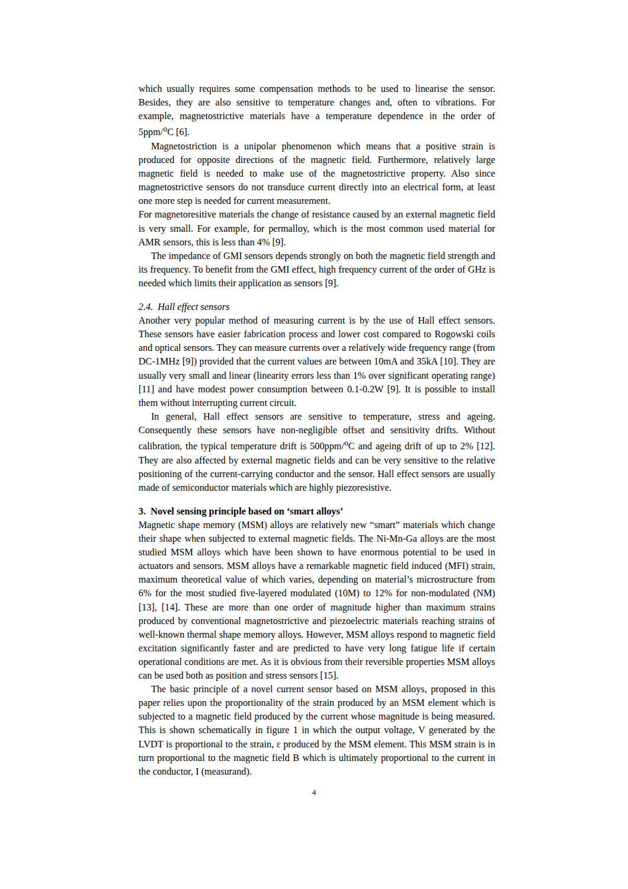which usually requires some compensation methods to be used to linearise the sensor. Besides, they are also sensitive to temperature changes and, often to vibrations. For example, magnetostrictive materials have a temperature dependence in the order of 5ppm/oC [6].
Magnetostriction is a unipolar phenomenon which means that a positive strain is produced for opposite directions of the magnetic field. Furthermore, relatively large magnetic field is needed to make use of the magnetostrictive property. Also since magnetostrictive sensors do not transduce current directly into an electrical form, at least one more step is needed for current measurement.
For magnetoresitive materials the change of resistance caused by an external magnetic field is very small. For example, for permalloy, which is the most common used material for AMR sensors, this is less than 4% [9].
The impedance of GMI sensors depends strongly on both the magnetic field strength and its frequency. To benefit from the GMI effect, high frequency current of the order of GHz is needed which limits their application as sensors [9].
2.4. Hall effect sensors
Another very popular method of measuring current is by the use of Hall effect sensors. These sensors have easier fabrication process and lower cost compared to Rogowski coils and optical sensors. They can measure currents over a relatively wide frequency range (from DC-1MHz [9]) provided that the current values are between 10mA and 35kA [10]. They are usually very small and linear (linearity errors less than 1% over significant operating range) [11] and have modest power consumption between 0.1-0.2W [9]. It is possible to install them without interrupting current circuit.
In general, Hall effect sensors are sensitive to temperature, stress and ageing. Consequently these sensors have non-negligible offset and sensitivity drifts. Without calibration, the typical temperature drift is 500ppm/oC and ageing drift of up to 2% [12]. They are also affected by external magnetic fields and can be very sensitive to the relative positioning of the current-carrying conductor and the sensor. Hall effect sensors are usually made of semiconductor materials which are highly piezoresistive.
3. Novel sensing principle based on ‘smart alloys’
Magnetic shape memory (MSM) alloys are relatively new “smart” materials which change their shape when subjected to external magnetic fields. The Ni-Mn-Ga alloys are the most studied MSM alloys which have been shown to have enormous potential to be used in actuators and sensors. MSM alloys have a remarkable magnetic field induced (MFI) strain, maximum theoretical value of which varies, depending on material’s microstructure from 6% for the most studied five-layered modulated (10M) to 12% for non-modulated (NM) [13], [14]. These are more than one order of magnitude higher than maximum strains produced by conventional magnetostrictive and piezoelectric materials reaching strains of well-known thermal shape memory alloys. However, MSM alloys respond to magnetic field excitation significantly faster and are predicted to have very long fatigue life if certain operational conditions are met. As it is obvious from their reversible properties MSM alloys can be used both as position and stress sensors [15].
The basic principle of a novel current sensor based on MSM alloys, proposed in this paper relies upon the proportionality of the strain produced by an MSM element which is subjected to a magnetic field produced by the current whose magnitude is being measured. This is shown schematically in figure 1 in which the output voltage, V generated by the LVDT is proportional to the strain, ε produced by the MSM element. This MSM strain is in turn proportional to the magnetic field B which is ultimately proportional to the current in the conductor, I (measurand).
4